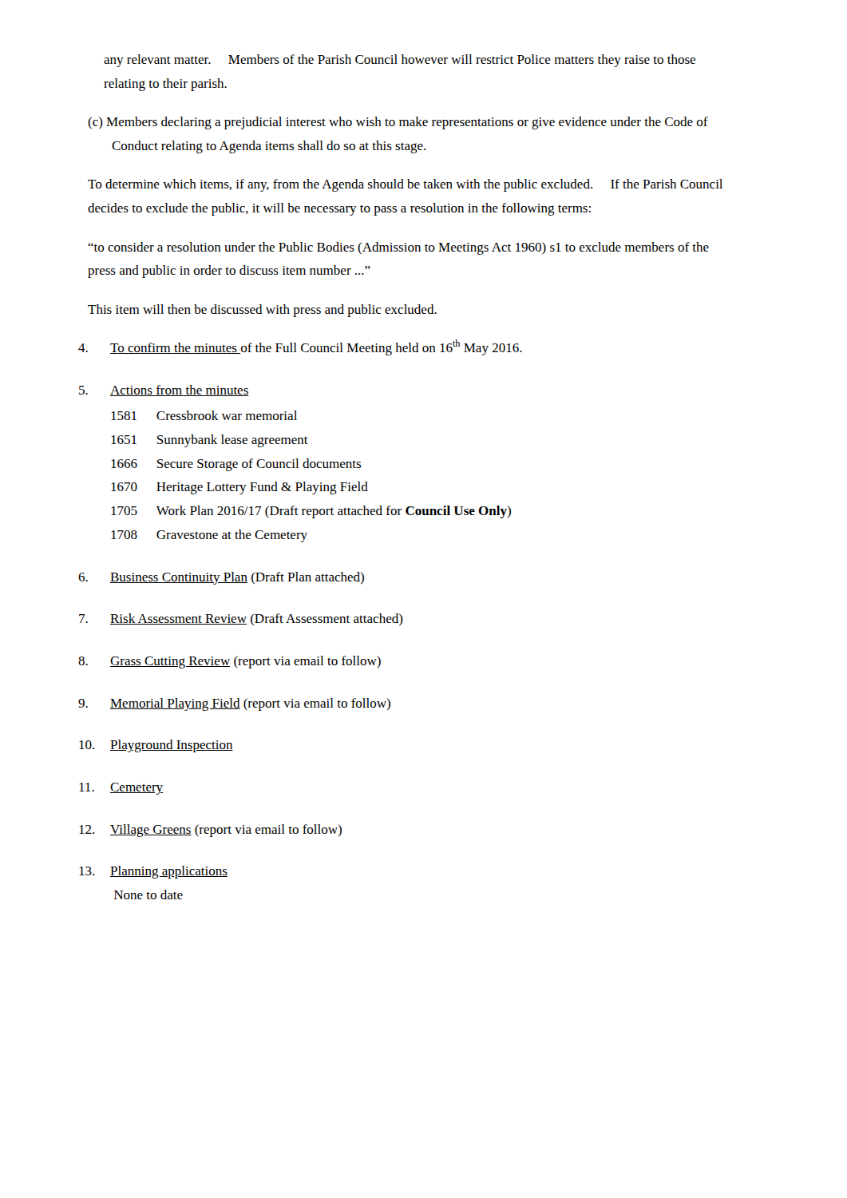any relevant matter. Members of the Parish Council however will restrict Police matters they raise to those relating to their parish.
(c) Members declaring a prejudicial interest who wish to make representations or give evidence under the Code of Conduct relating to Agenda items shall do so at this stage.
To determine which items, if any, from the Agenda should be taken with the public excluded. If the Parish Council decides to exclude the public, it will be necessary to pass a resolution in the following terms:
“to consider a resolution under the Public Bodies (Admission to Meetings Act 1960) s1 to exclude members of the press and public in order to discuss item number ...”
This item will then be discussed with press and public excluded.
To confirm the minutes of the Full Council Meeting held on 16th May 2016.
Actions from the minutes
1581 Cressbrook war memorial
1651 Sunnybank lease agreement
1666 Secure Storage of Council documents
1670 Heritage Lottery Fund & Playing Field
1705 Work Plan 2016/17 (Draft report attached for Council Use Only)
1708 Gravestone at the Cemetery
Business Continuity Plan (Draft Plan attached)
Risk Assessment Review (Draft Assessment attached)
Grass Cutting Review (report via email to follow)
Memorial Playing Field (report via email to follow)
Playground Inspection
Cemetery
Village Greens (report via email to follow)
Planning applications
None to date